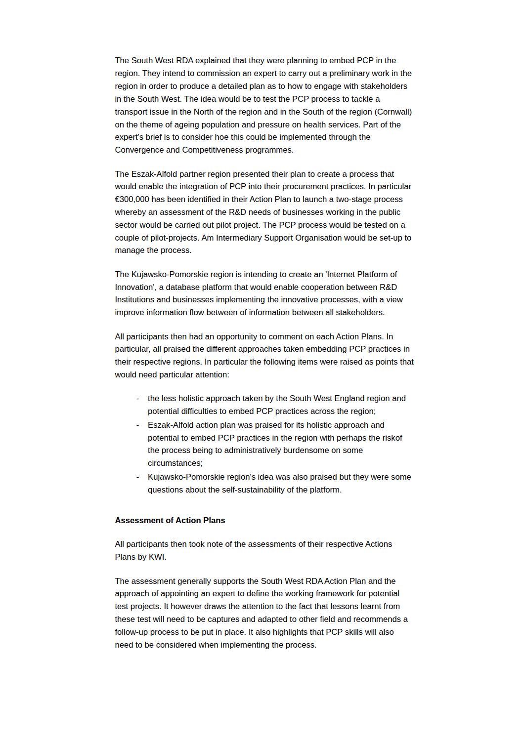The South West RDA explained that they were planning to embed PCP in the region. They intend to commission an expert to carry out a preliminary work in the region in order to produce a detailed plan as to how to engage with stakeholders in the South West. The idea would be to test the PCP process to tackle a transport issue in the North of the region and in the South of the region (Cornwall) on the theme of ageing population and pressure on health services. Part of the expert's brief is to consider hoe this could be implemented through the Convergence and Competitiveness programmes.
The Eszak-Alfold partner region presented their plan to create a process that would enable the integration of PCP into their procurement practices. In particular €300,000 has been identified in their Action Plan to launch a two-stage process whereby an assessment of the R&D needs of businesses working in the public sector would be carried out pilot project. The PCP process would be tested on a couple of pilot-projects. Am Intermediary Support Organisation would be set-up to manage the process.
The Kujawsko-Pomorskie region is intending to create an 'Internet Platform of Innovation', a database platform that would enable cooperation between R&D Institutions and businesses implementing the innovative processes, with a view improve information flow between of information between all stakeholders.
All participants then had an opportunity to comment on each Action Plans. In particular, all praised the different approaches taken embedding PCP practices in their respective regions. In particular the following items were raised as points that would need particular attention:
the less holistic approach taken by the South West England region and potential difficulties to embed PCP practices across the region;
Eszak-Alfold action plan was praised for its holistic approach and potential to embed PCP practices in the region with perhaps the riskof the process being to administratively burdensome on some circumstances;
Kujawsko-Pomorskie region's idea was also praised but they were some questions about the self-sustainability of the platform.
Assessment of Action Plans
All participants then took note of the assessments of their respective Actions Plans by KWI.
The assessment generally supports the South West RDA Action Plan and the approach of appointing an expert to define the working framework for potential test projects. It however draws the attention to the fact that lessons learnt from these test will need to be captures and adapted to other field and recommends a follow-up process to be put in place. It also highlights that PCP skills will also need to be considered when implementing the process.